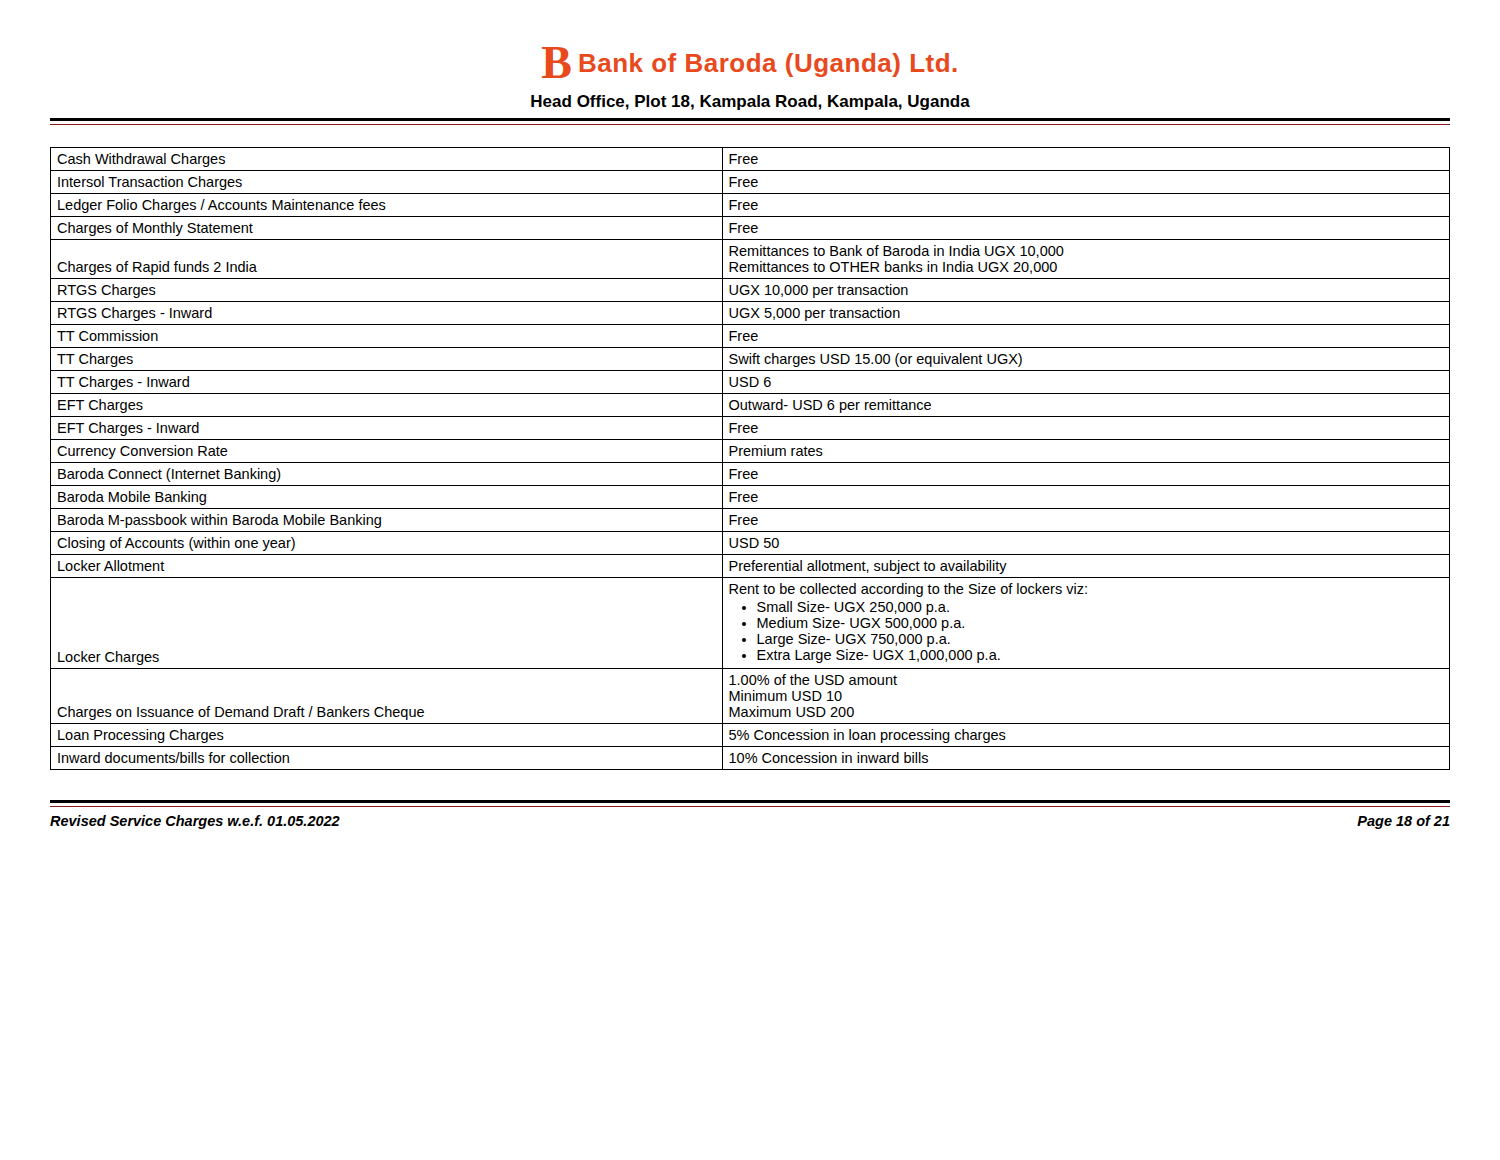B Bank of Baroda (Uganda) Ltd.
Head Office, Plot 18, Kampala Road, Kampala, Uganda
| Cash Withdrawal Charges | Free |
| Intersol Transaction Charges | Free |
| Ledger Folio Charges / Accounts Maintenance fees | Free |
| Charges of Monthly Statement | Free |
| Charges of Rapid funds 2 India | Remittances to Bank of Baroda in India UGX 10,000 Remittances to OTHER banks in India UGX 20,000 |
| RTGS Charges | UGX 10,000 per transaction |
| RTGS Charges - Inward | UGX 5,000 per transaction |
| TT Commission | Free |
| TT Charges | Swift charges USD 15.00 (or equivalent UGX) |
| TT Charges - Inward | USD 6 |
| EFT Charges | Outward- USD 6 per remittance |
| EFT Charges - Inward | Free |
| Currency Conversion Rate | Premium rates |
| Baroda Connect (Internet Banking) | Free |
| Baroda Mobile Banking | Free |
| Baroda M-passbook within Baroda Mobile Banking | Free |
| Closing of Accounts (within one year) | USD 50 |
| Locker Allotment | Preferential allotment, subject to availability |
| Locker Charges | Rent to be collected according to the Size of lockers viz: Small Size- UGX 250,000 p.a. Medium Size- UGX 500,000 p.a. Large Size- UGX 750,000 p.a. Extra Large Size- UGX 1,000,000 p.a. |
| Charges on Issuance of Demand Draft / Bankers Cheque | 1.00% of the USD amount Minimum USD 10 Maximum USD 200 |
| Loan Processing Charges | 5% Concession in loan processing charges |
| Inward documents/bills for collection | 10% Concession in inward bills |
Revised Service Charges w.e.f. 01.05.2022 Page 18 of 21